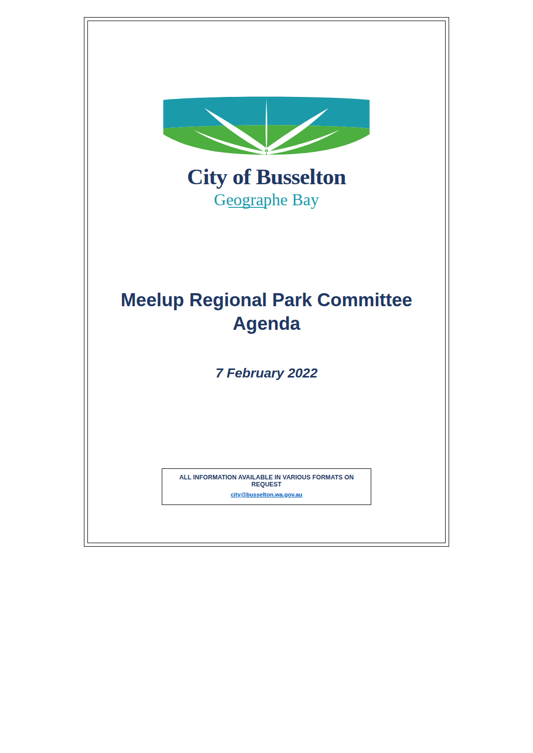City of Busselton Geographe Bay
Meelup Regional Park Committee
Agenda
7 February 2022
ALL INFORMATION AVAILABLE IN VARIOUS FORMATS ON REQUEST
city@busselton.wa.gov.au